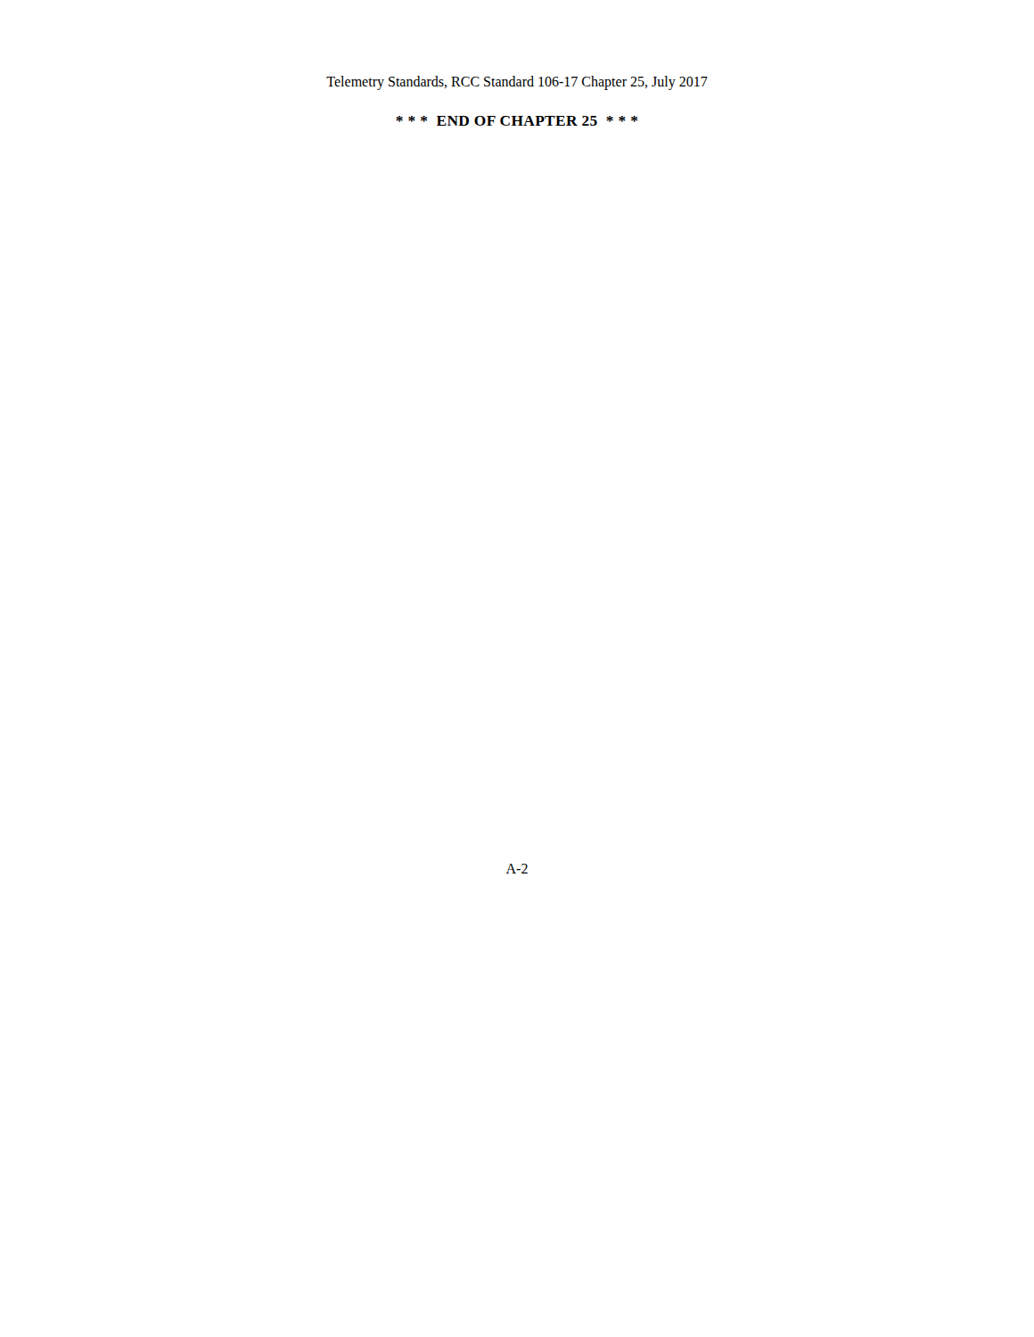Telemetry Standards, RCC Standard 106-17 Chapter 25, July 2017
* * * END OF CHAPTER 25 * * *
A-2